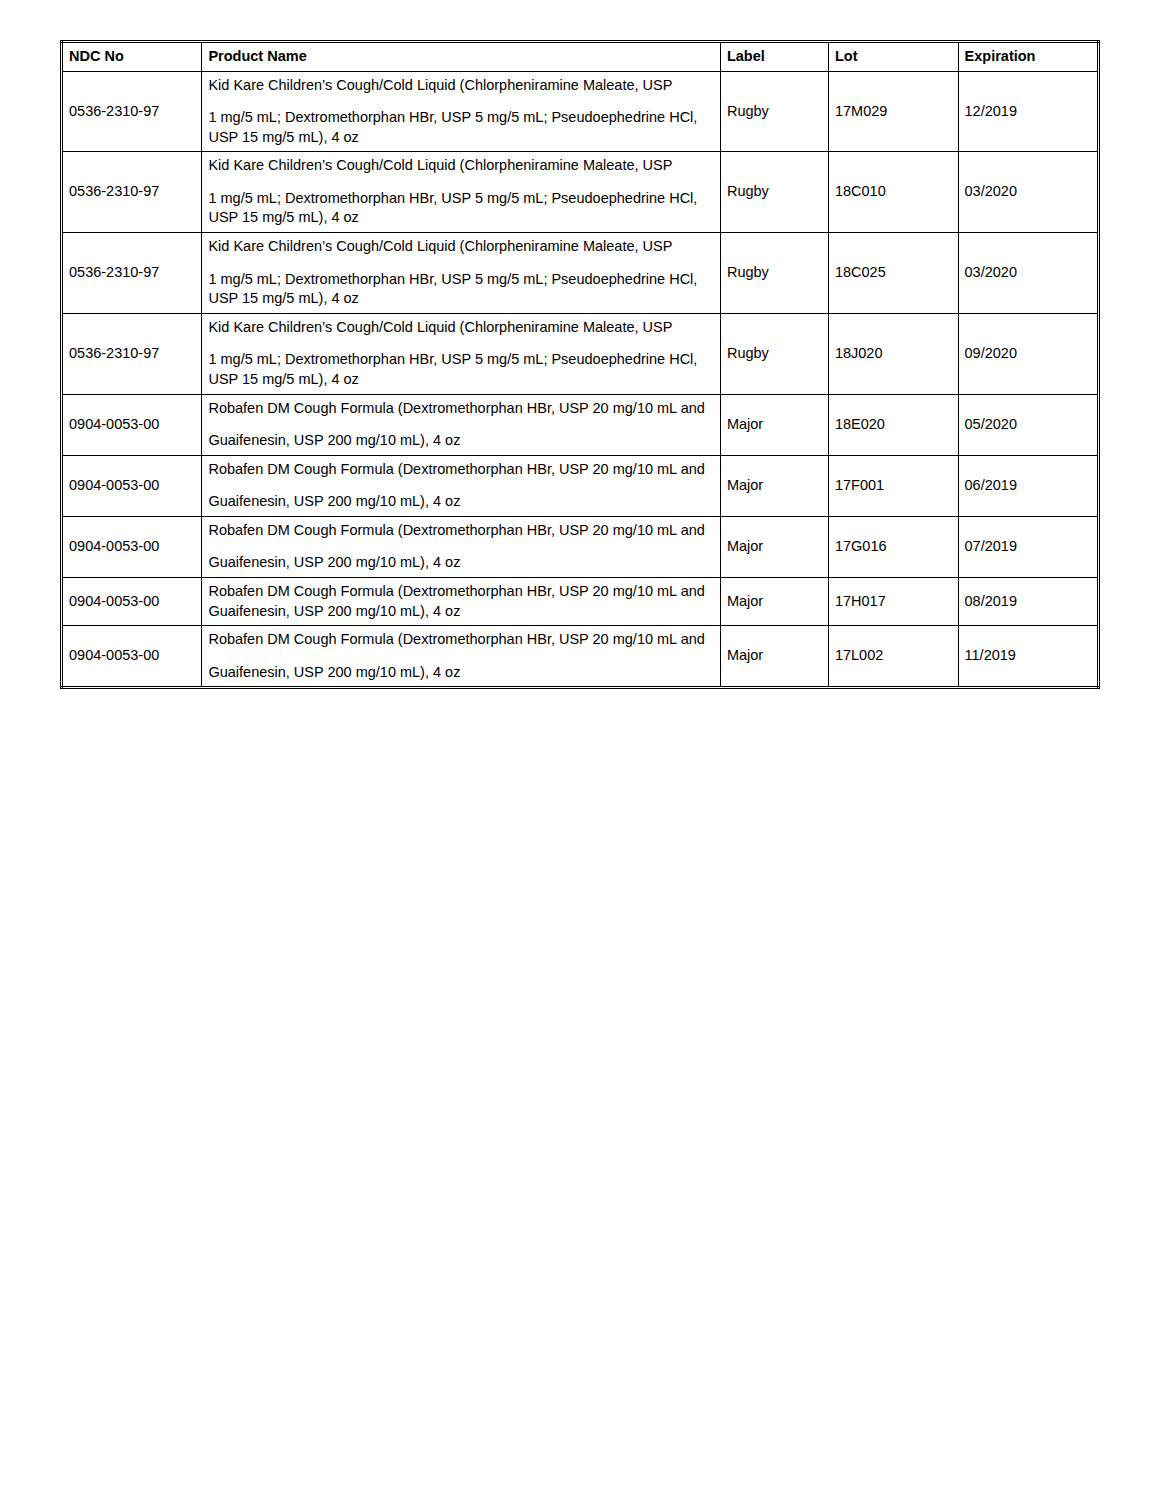| NDC No | Product Name | Label | Lot | Expiration |
| --- | --- | --- | --- | --- |
| 0536-2310-97 | Kid Kare Children’s Cough/Cold Liquid (Chlorpheniramine Maleate, USP 1 mg/5 mL; Dextromethorphan HBr, USP 5 mg/5 mL; Pseudoephedrine HCl, USP 15 mg/5 mL), 4 oz | Rugby | 17M029 | 12/2019 |
| 0536-2310-97 | Kid Kare Children’s Cough/Cold Liquid (Chlorpheniramine Maleate, USP 1 mg/5 mL; Dextromethorphan HBr, USP 5 mg/5 mL; Pseudoephedrine HCl, USP 15 mg/5 mL), 4 oz | Rugby | 18C010 | 03/2020 |
| 0536-2310-97 | Kid Kare Children’s Cough/Cold Liquid (Chlorpheniramine Maleate, USP 1 mg/5 mL; Dextromethorphan HBr, USP 5 mg/5 mL; Pseudoephedrine HCl, USP 15 mg/5 mL), 4 oz | Rugby | 18C025 | 03/2020 |
| 0536-2310-97 | Kid Kare Children’s Cough/Cold Liquid (Chlorpheniramine Maleate, USP 1 mg/5 mL; Dextromethorphan HBr, USP 5 mg/5 mL; Pseudoephedrine HCl, USP 15 mg/5 mL), 4 oz | Rugby | 18J020 | 09/2020 |
| 0904-0053-00 | Robafen DM Cough Formula (Dextromethorphan HBr, USP 20 mg/10 mL and Guaifenesin, USP 200 mg/10 mL), 4 oz | Major | 18E020 | 05/2020 |
| 0904-0053-00 | Robafen DM Cough Formula (Dextromethorphan HBr, USP 20 mg/10 mL and Guaifenesin, USP 200 mg/10 mL), 4 oz | Major | 17F001 | 06/2019 |
| 0904-0053-00 | Robafen DM Cough Formula (Dextromethorphan HBr, USP 20 mg/10 mL and Guaifenesin, USP 200 mg/10 mL), 4 oz | Major | 17G016 | 07/2019 |
| 0904-0053-00 | Robafen DM Cough Formula (Dextromethorphan HBr, USP 20 mg/10 mL and Guaifenesin, USP 200 mg/10 mL), 4 oz | Major | 17H017 | 08/2019 |
| 0904-0053-00 | Robafen DM Cough Formula (Dextromethorphan HBr, USP 20 mg/10 mL and Guaifenesin, USP 200 mg/10 mL), 4 oz | Major | 17L002 | 11/2019 |